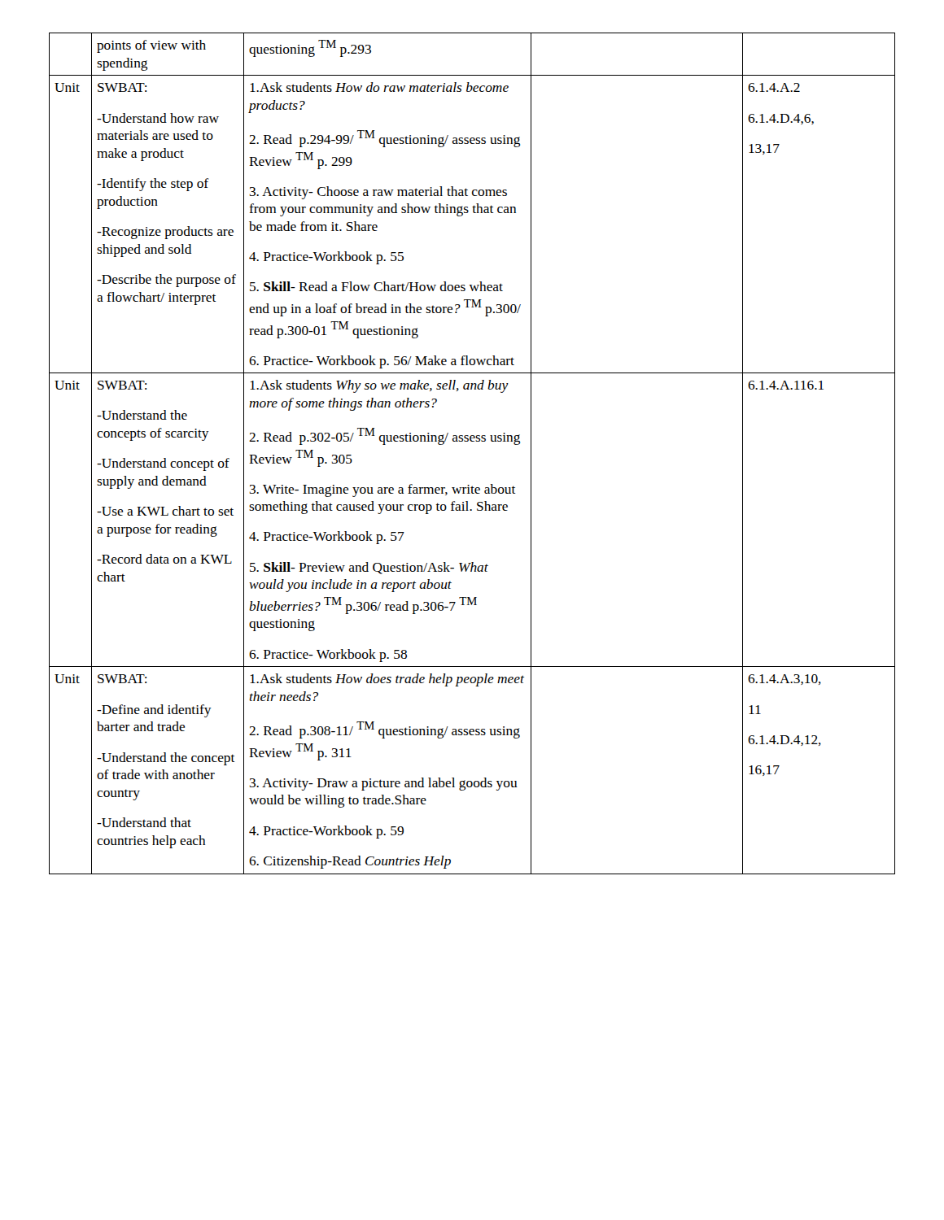| | points of view with spending | questioning TM p.293 | | |
| Unit | SWBAT: -Understand how raw materials are used to make a product -Identify the step of production -Recognize products are shipped and sold -Describe the purpose of a flowchart/ interpret | 1.Ask students How do raw materials become products? 2. Read p.294-99/ TM questioning/ assess using Review TM p. 299 3. Activity- Choose a raw material that comes from your community and show things that can be made from it. Share 4. Practice-Workbook p. 55 5. Skill - Read a Flow Chart/How does wheat end up in a loaf of bread in the store ? TM p.300/ read p.300-01 TM questioning 6. Practice- Workbook p. 56/ Make a flowchart | | 6.1.4.A.2 6.1.4.D.4,6, 13,17 |
| Unit | SWBAT: -Understand the concepts of scarcity -Understand concept of supply and demand -Use a KWL chart to set a purpose for reading -Record data on a KWL chart | 1.Ask students Why so we make, sell, and buy more of some things than others? 2. Read p.302-05/ TM questioning/ assess using Review TM p. 305 3. Write- Imagine you are a farmer, write about something that caused your crop to fail. Share 4. Practice-Workbook p. 57 5. Skill - Preview and Question/Ask- What would you include in a report about blueberries? TM p.306/ read p.306-7 TM questioning 6. Practice- Workbook p. 58 | | 6.1.4.A.116.1 |
| Unit | SWBAT: -Define and identify barter and trade -Understand the concept of trade with another country -Understand that countries help each | 1.Ask students How does trade help people meet their needs? 2. Read p.308-11/ TM questioning/ assess using Review TM p. 311 3. Activity- Draw a picture and label goods you would be willing to trade.Share 4. Practice-Workbook p. 59 6. Citizenship-Read Countries Help | | 6.1.4.A.3,10, 11 6.1.4.D.4,12, 16,17 |